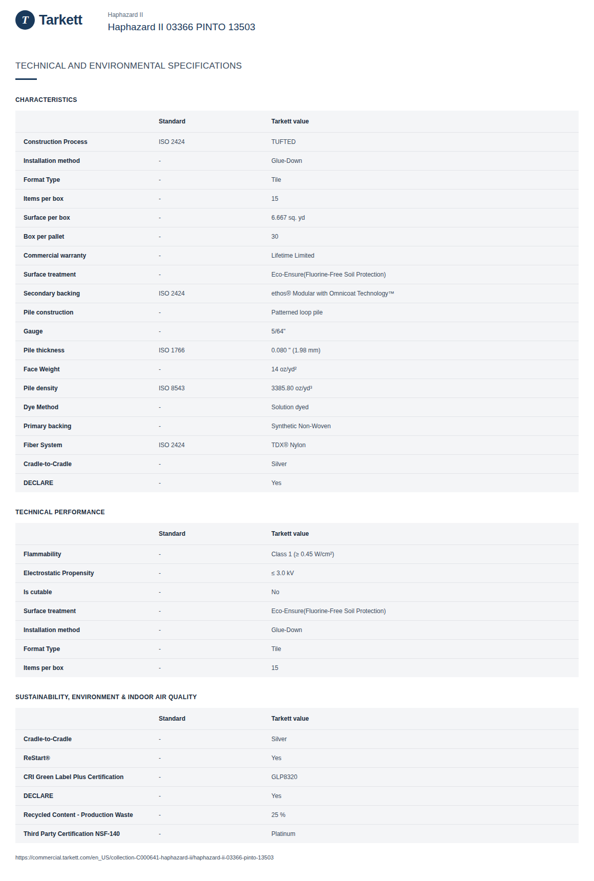T
Tarkett
Haphazard II
Haphazard II 03366 PINTO 13503
TECHNICAL AND ENVIRONMENTAL SPECIFICATIONS
CHARACTERISTICS
| | Standard | Tarkett value |
| --- | --- | --- |
| Construction Process | ISO 2424 | TUFTED |
| Installation method | - | Glue-Down |
| Format Type | - | Tile |
| Items per box | - | 15 |
| Surface per box | - | 6.667 sq. yd |
| Box per pallet | - | 30 |
| Commercial warranty | - | Lifetime Limited |
| Surface treatment | - | Eco-Ensure(Fluorine-Free Soil Protection) |
| Secondary backing | ISO 2424 | ethos® Modular with Omnicoat Technology™ |
| Pile construction | - | Patterned loop pile |
| Gauge | - | 5/64" |
| Pile thickness | ISO 1766 | 0.080 " (1.98 mm) |
| Face Weight | - | 14 oz/yd² |
| Pile density | ISO 8543 | 3385.80 oz/yd³ |
| Dye Method | - | Solution dyed |
| Primary backing | - | Synthetic Non-Woven |
| Fiber System | ISO 2424 | TDX® Nylon |
| Cradle-to-Cradle | - | Silver |
| DECLARE | - | Yes |
TECHNICAL PERFORMANCE
| | Standard | Tarkett value |
| --- | --- | --- |
| Flammability | - | Class 1 (≥ 0.45 W/cm²) |
| Electrostatic Propensity | - | ≤ 3.0 kV |
| Is cutable | - | No |
| Surface treatment | - | Eco-Ensure(Fluorine-Free Soil Protection) |
| Installation method | - | Glue-Down |
| Format Type | - | Tile |
| Items per box | - | 15 |
SUSTAINABILITY, ENVIRONMENT & INDOOR AIR QUALITY
| | Standard | Tarkett value |
| --- | --- | --- |
| Cradle-to-Cradle | - | Silver |
| ReStart® | - | Yes |
| CRI Green Label Plus Certification | - | GLP8320 |
| DECLARE | - | Yes |
| Recycled Content - Production Waste | - | 25 % |
| Third Party Certification NSF-140 | - | Platinum |
https://commercial.tarkett.com/en_US/collection-C000641-haphazard-ii/haphazard-ii-03366-pinto-13503